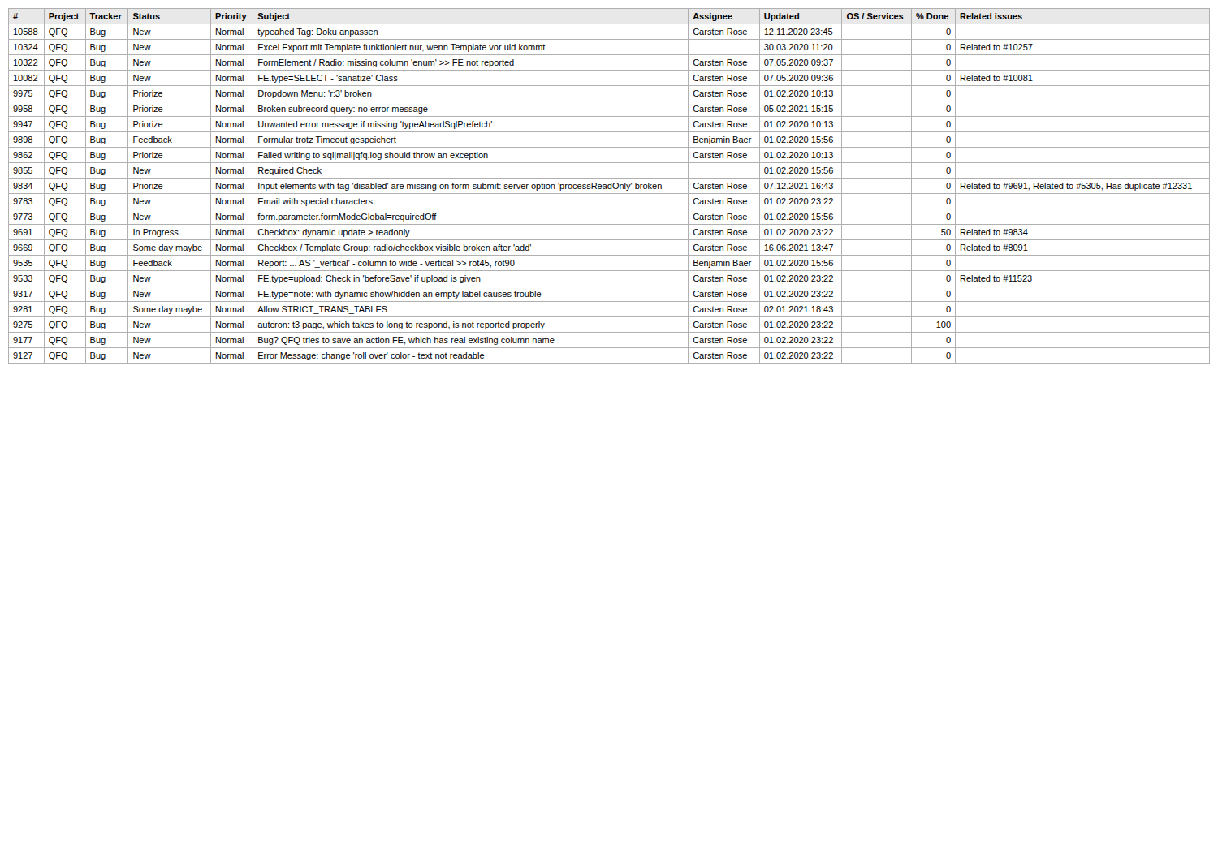| # | Project | Tracker | Status | Priority | Subject | Assignee | Updated | OS / Services | % Done | Related issues |
| --- | --- | --- | --- | --- | --- | --- | --- | --- | --- | --- |
| 10588 | QFQ | Bug | New | Normal | typeahed Tag: Doku anpassen | Carsten Rose | 12.11.2020 23:45 | | 0 | |
| 10324 | QFQ | Bug | New | Normal | Excel Export mit Template funktioniert nur, wenn Template vor uid kommt | | 30.03.2020 11:20 | | 0 | Related to #10257 |
| 10322 | QFQ | Bug | New | Normal | FormElement / Radio: missing column 'enum' >> FE not reported | Carsten Rose | 07.05.2020 09:37 | | 0 | |
| 10082 | QFQ | Bug | New | Normal | FE.type=SELECT - 'sanatize' Class | Carsten Rose | 07.05.2020 09:36 | | 0 | Related to #10081 |
| 9975 | QFQ | Bug | Priorize | Normal | Dropdown Menu: 'r:3' broken | Carsten Rose | 01.02.2020 10:13 | | 0 | |
| 9958 | QFQ | Bug | Priorize | Normal | Broken subrecord query: no error message | Carsten Rose | 05.02.2021 15:15 | | 0 | |
| 9947 | QFQ | Bug | Priorize | Normal | Unwanted error message if missing 'typeAheadSqlPrefetch' | Carsten Rose | 01.02.2020 10:13 | | 0 | |
| 9898 | QFQ | Bug | Feedback | Normal | Formular trotz Timeout gespeichert | Benjamin Baer | 01.02.2020 15:56 | | 0 | |
| 9862 | QFQ | Bug | Priorize | Normal | Failed writing to sql/mail/qfq.log should throw an exception | Carsten Rose | 01.02.2020 10:13 | | 0 | |
| 9855 | QFQ | Bug | New | Normal | Required Check | | 01.02.2020 15:56 | | 0 | |
| 9834 | QFQ | Bug | Priorize | Normal | Input elements with tag 'disabled' are missing on form-submit: server option 'processReadOnly' broken | Carsten Rose | 07.12.2021 16:43 | | 0 | Related to #9691, Related to #5305, Has duplicate #12331 |
| 9783 | QFQ | Bug | New | Normal | Email with special characters | Carsten Rose | 01.02.2020 23:22 | | 0 | |
| 9773 | QFQ | Bug | New | Normal | form.parameter.formModeGlobal=requiredOff | Carsten Rose | 01.02.2020 15:56 | | 0 | |
| 9691 | QFQ | Bug | In Progress | Normal | Checkbox: dynamic update > readonly | Carsten Rose | 01.02.2020 23:22 | | 50 | Related to #9834 |
| 9669 | QFQ | Bug | Some day maybe | Normal | Checkbox / Template Group: radio/checkbox visible broken after 'add' | Carsten Rose | 16.06.2021 13:47 | | 0 | Related to #8091 |
| 9535 | QFQ | Bug | Feedback | Normal | Report: ... AS '_vertical' - column to wide - vertical >> rot45, rot90 | Benjamin Baer | 01.02.2020 15:56 | | 0 | |
| 9533 | QFQ | Bug | New | Normal | FE.type=upload: Check in 'beforeSave' if upload is given | Carsten Rose | 01.02.2020 23:22 | | 0 | Related to #11523 |
| 9317 | QFQ | Bug | New | Normal | FE.type=note: with dynamic show/hidden an empty label causes trouble | Carsten Rose | 01.02.2020 23:22 | | 0 | |
| 9281 | QFQ | Bug | Some day maybe | Normal | Allow STRICT_TRANS_TABLES | Carsten Rose | 02.01.2021 18:43 | | 0 | |
| 9275 | QFQ | Bug | New | Normal | autcron: t3 page, which takes to long to respond, is not reported properly | Carsten Rose | 01.02.2020 23:22 | | 100 | |
| 9177 | QFQ | Bug | New | Normal | Bug? QFQ tries to save an action FE, which has real existing column name | Carsten Rose | 01.02.2020 23:22 | | 0 | |
| 9127 | QFQ | Bug | New | Normal | Error Message: change 'roll over' color - text not readable | Carsten Rose | 01.02.2020 23:22 | | 0 | |